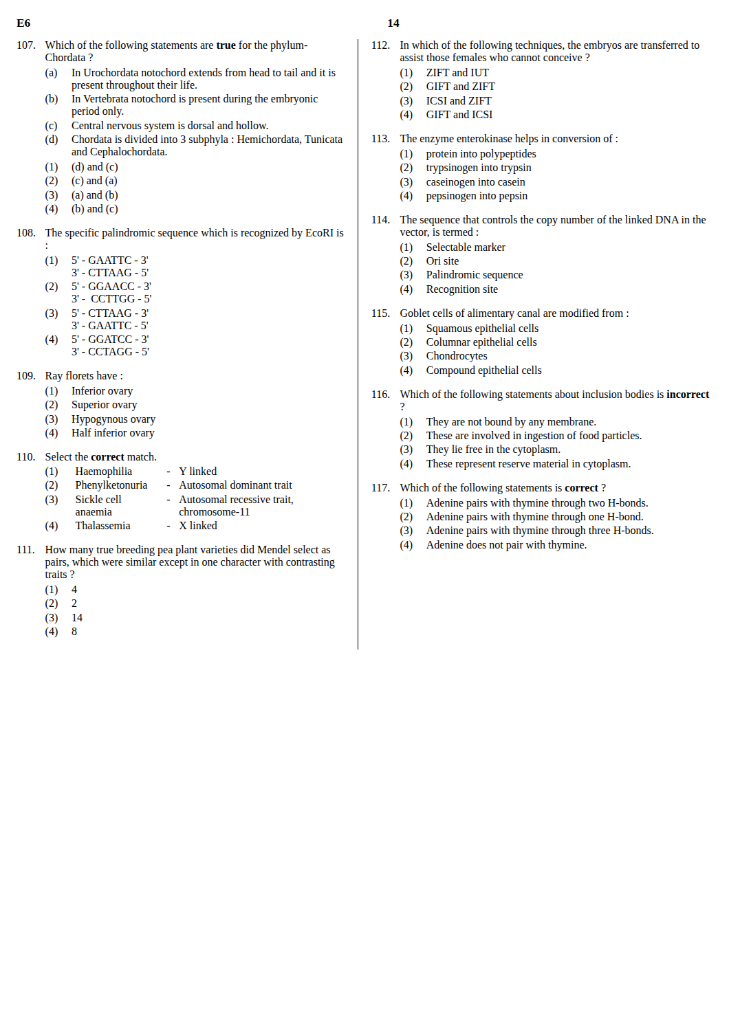E6 14
107.
Which of the following statements are true for the phylum-Chordata ?
(a) In Urochordata notochord extends from head to tail and it is present throughout their life.
(b) In Vertebrata notochord is present during the embryonic period only.
(c) Central nervous system is dorsal and hollow.
(d) Chordata is divided into 3 subphyla : Hemichordata, Tunicata and Cephalochordata.
(1)(d) and (c)
(2)(c) and (a)
(3)(a) and (b)
(4)(b) and (c)
108.
The specific palindromic sequence which is recognized by EcoRI is :
(1) 5' - GAATTC - 3'3' - CTTAAG - 5'
(2) 5' - GGAACC - 3'3' - CCTTGG - 5'
(3) 5' - CTTAAG - 3'3' - GAATTC - 5'
(4) 5' - GGATCC - 3'3' - CCTAGG - 5'
109.
Ray florets have :
(1) Inferior ovary
(2) Superior ovary
(3) Hypogynous ovary
(4) Half inferior ovary
110.
Select the correct match.
| (1) | Haemophilia | - | Y linked |
| (2) | Phenylketonuria | - | Autosomal dominant trait |
| (3) | Sickle cell anaemia | - | Autosomal recessive trait, chromosome-11 |
| (4) | Thalassemia | - | X linked |
111.
How many true breeding pea plant varieties did Mendel select as pairs, which were similar except in one character with contrasting traits ?
(1) 4
(2) 2
(3) 14
(4) 8
112.
In which of the following techniques, the embryos are transferred to assist those females who cannot conceive ?
(1) ZIFT and IUT
(2) GIFT and ZIFT
(3) ICSI and ZIFT
(4) GIFT and ICSI
113.
The enzyme enterokinase helps in conversion of :
(1) protein into polypeptides
(2) trypsinogen into trypsin
(3) caseinogen into casein
(4) pepsinogen into pepsin
114.
The sequence that controls the copy number of the linked DNA in the vector, is termed :
(1) Selectable marker
(2) Ori site
(3) Palindromic sequence
(4) Recognition site
115.
Goblet cells of alimentary canal are modified from :
(1) Squamous epithelial cells
(2) Columnar epithelial cells
(3) Chondrocytes
(4) Compound epithelial cells
116.
Which of the following statements about inclusion bodies is incorrect ?
(1) They are not bound by any membrane.
(2) These are involved in ingestion of food particles.
(3) They lie free in the cytoplasm.
(4) These represent reserve material in cytoplasm.
117.
Which of the following statements is correct ?
(1) Adenine pairs with thymine through two H-bonds.
(2) Adenine pairs with thymine through one H-bond.
(3) Adenine pairs with thymine through three H-bonds.
(4) Adenine does not pair with thymine.